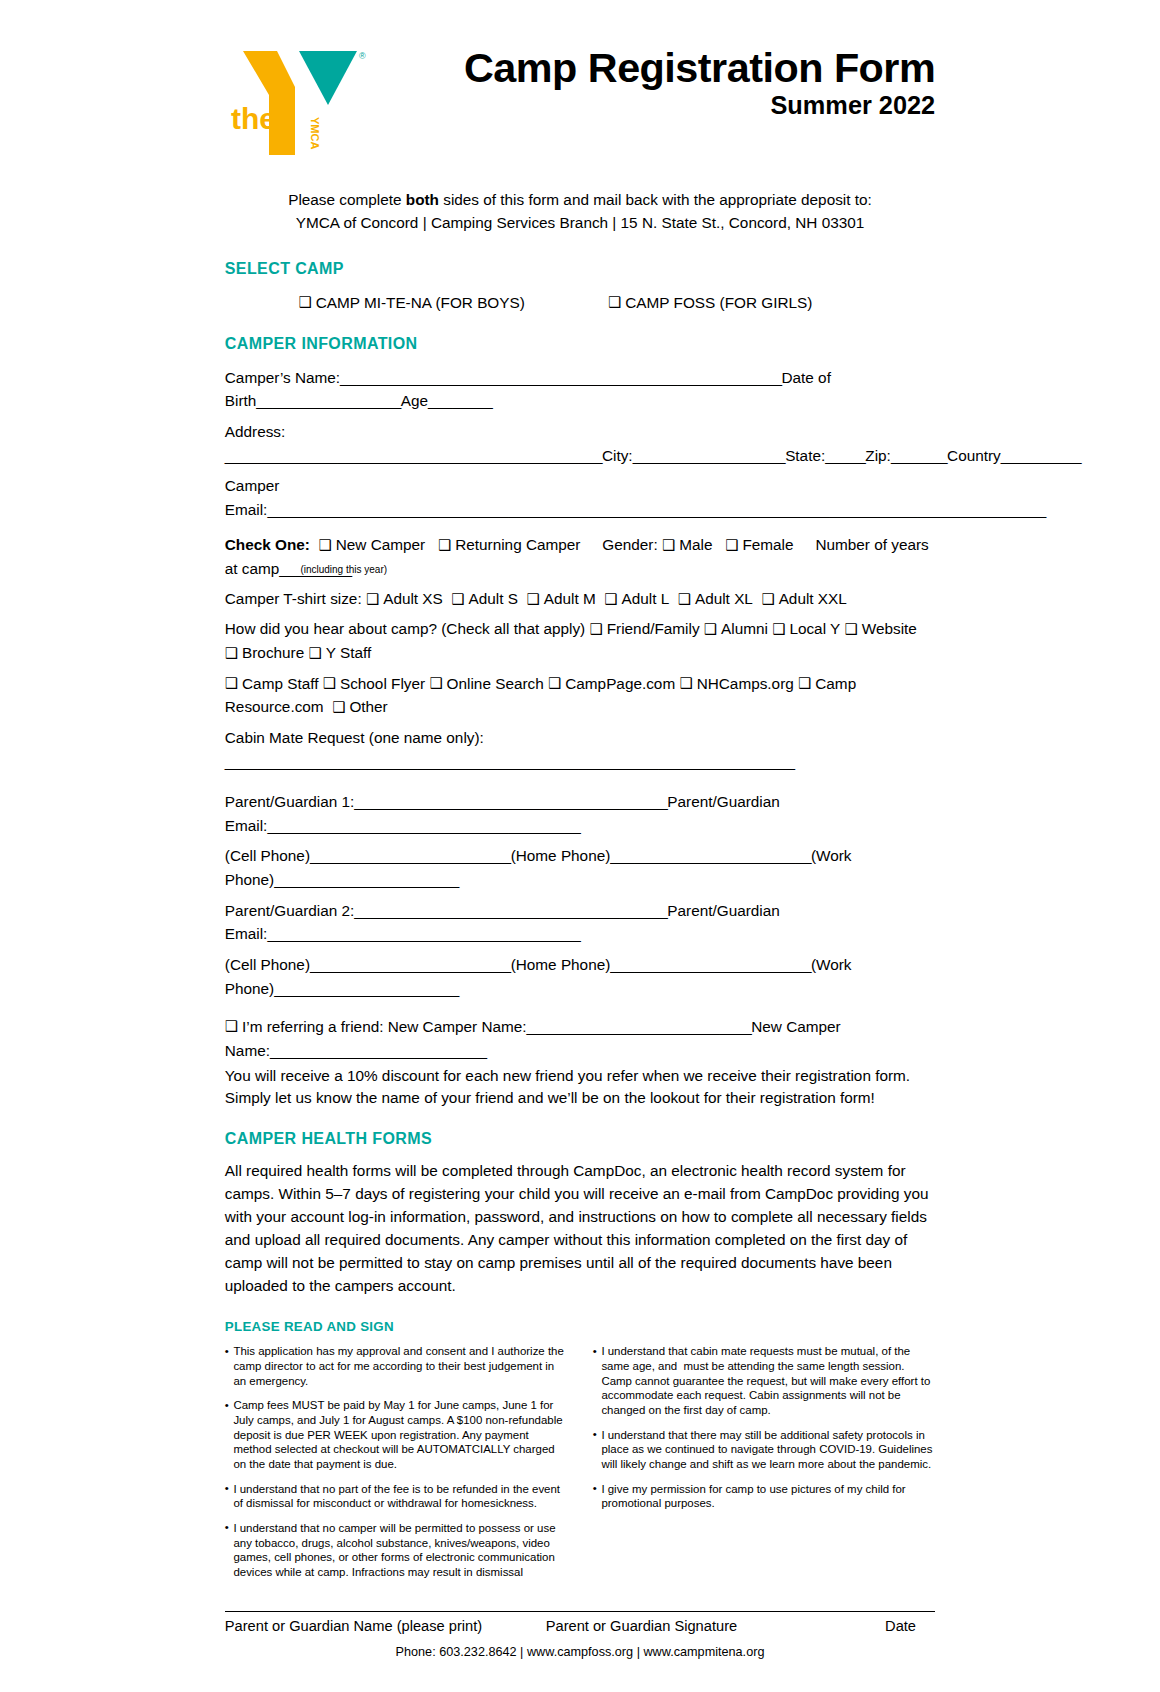the YMCA ®
Camp Registration Form
Summer 2022
Please complete both sides of this form and mail back with the appropriate deposit to:
YMCA of Concord | Camping Services Branch | 15 N. State St., Concord, NH 03301
Select Camp
❑CAMP MI-TE-NA (FOR BOYS) ❑CAMP FOSS (FOR GIRLS)
Camper Information
Camper’s Name:_______________________________________________________Date of Birth__________________Age________
Address: _______________________________________________City:___________________State:_____Zip:_______Country__________
Camper Email:_________________________________________________________________________________________________
Check One: ❑New Camper ❑Returning Camper Gender: ❑Male ❑Female Number of years at camp_________(including this year)
Camper T-shirt size: ❑Adult XS ❑Adult S ❑Adult M ❑Adult L ❑Adult XL ❑Adult XXL
How did you hear about camp? (Check all that apply) ❑Friend/Family ❑Alumni ❑Local Y ❑Website ❑Brochure ❑Y Staff
❑Camp Staff ❑School Flyer ❑Online Search ❑CampPage.com ❑NHCamps.org ❑Camp Resource.com ❑Other
Cabin Mate Request (one name only): _______________________________________________________________________
Parent/Guardian 1:_______________________________________Parent/Guardian Email:_______________________________________
(Cell Phone)_________________________(Home Phone)_________________________(Work Phone)_______________________
Parent/Guardian 2:_______________________________________Parent/Guardian Email:_______________________________________
(Cell Phone)_________________________(Home Phone)_________________________(Work Phone)_______________________
❑I’m referring a friend: New Camper Name:____________________________New Camper Name:___________________________
You will receive a 10% discount for each new friend you refer when we receive their registration form. Simply let us know the name of your friend and we’ll be on the lookout for their registration form!
Camper Health Forms
All required health forms will be completed through CampDoc, an electronic health record system for camps. Within 5–7 days of registering your child you will receive an e-mail from CampDoc providing you with your account log-in information, password, and instructions on how to complete all necessary fields and upload all required documents. Any camper without this information completed on the first day of camp will not be permitted to stay on camp premises until all of the required documents have been uploaded to the campers account.
Please Read and Sign
This application has my approval and consent and I authorize the camp director to act for me according to their best judgement in an emergency.
Camp fees MUST be paid by May 1 for June camps, June 1 for July camps, and July 1 for August camps. A $100 non-refundable deposit is due PER WEEK upon registration. Any payment method selected at checkout will be AUTOMATCIALLY charged on the date that payment is due.
I understand that no part of the fee is to be refunded in the event of dismissal for misconduct or withdrawal for homesickness.
I understand that no camper will be permitted to possess or use any tobacco, drugs, alcohol substance, knives/weapons, video games, cell phones, or other forms of electronic communication devices while at camp. Infractions may result in dismissal
I understand that cabin mate requests must be mutual, of the same age, and must be attending the same length session. Camp cannot guarantee the request, but will make every effort to accommodate each request. Cabin assignments will not be changed on the first day of camp.
I understand that there may still be additional safety protocols in place as we continued to navigate through COVID-19. Guidelines will likely change and shift as we learn more about the pandemic.
I give my permission for camp to use pictures of my child for promotional purposes.
Parent or Guardian Name (please print) Parent or Guardian Signature Date
Phone: 603.232.8642 | www.campfoss.org | www.campmitena.org